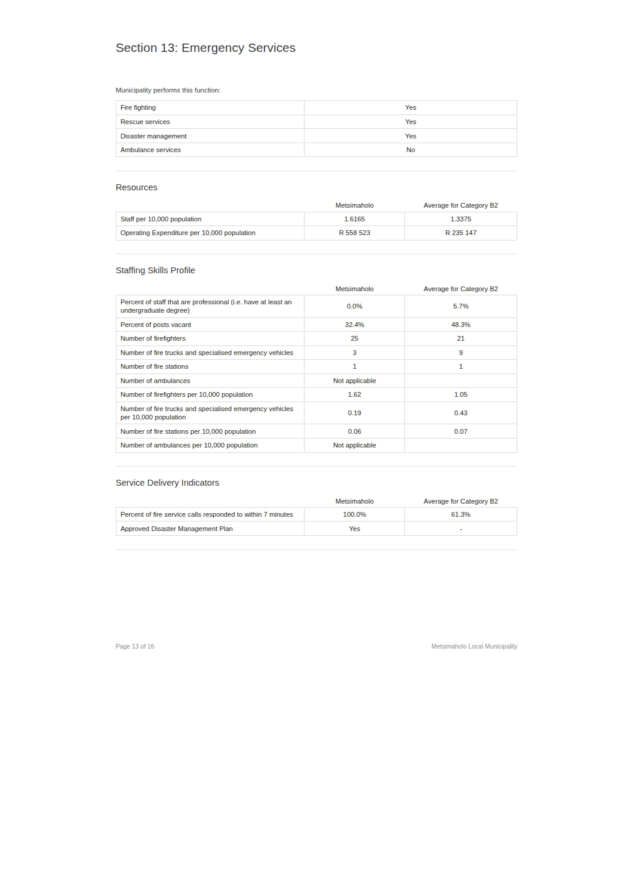Section 13: Emergency Services
Municipality performs this function:
| Fire fighting | Yes |
| Rescue services | Yes |
| Disaster management | Yes |
| Ambulance services | No |
Resources
| | Metsimaholo | Average for Category B2 |
| --- | --- | --- |
| Staff per 10,000 population | 1.6165 | 1.3375 |
| Operating Expenditure per 10,000 population | R 558 523 | R 235 147 |
Staffing Skills Profile
| | Metsimaholo | Average for Category B2 |
| --- | --- | --- |
| Percent of staff that are professional (i.e. have at least an undergraduate degree) | 0.0% | 5.7% |
| Percent of posts vacant | 32.4% | 48.3% |
| Number of firefighters | 25 | 21 |
| Number of fire trucks and specialised emergency vehicles | 3 | 9 |
| Number of fire stations | 1 | 1 |
| Number of ambulances | Not applicable | |
| Number of firefighters per 10,000 population | 1.62 | 1.05 |
| Number of fire trucks and specialised emergency vehicles per 10,000 population | 0.19 | 0.43 |
| Number of fire stations per 10,000 population | 0.06 | 0.07 |
| Number of ambulances per 10,000 population | Not applicable | |
Service Delivery Indicators
| | Metsimaholo | Average for Category B2 |
| --- | --- | --- |
| Percent of fire service calls responded to within 7 minutes | 100.0% | 61.3% |
| Approved Disaster Management Plan | Yes | - |
Page 13 of 16
Metsimaholo Local Municipality